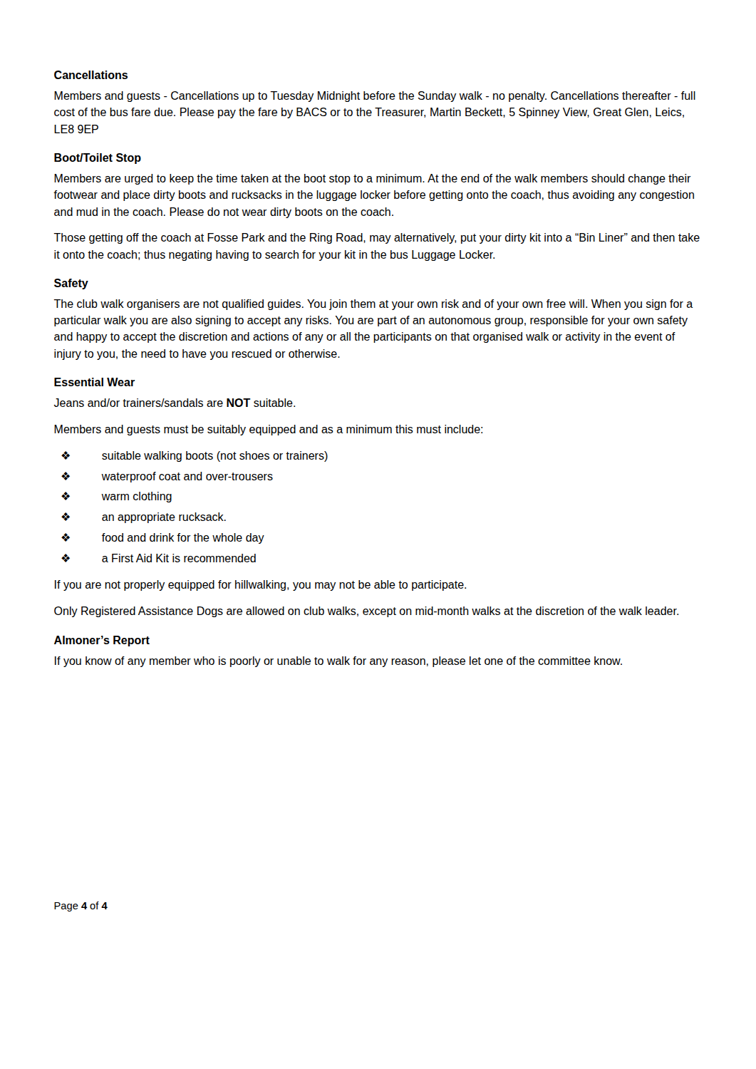Cancellations
Members and guests - Cancellations up to Tuesday Midnight before the Sunday walk - no penalty. Cancellations thereafter - full cost of the bus fare due. Please pay the fare by BACS or to the Treasurer, Martin Beckett, 5 Spinney View, Great Glen, Leics, LE8 9EP
Boot/Toilet Stop
Members are urged to keep the time taken at the boot stop to a minimum. At the end of the walk members should change their footwear and place dirty boots and rucksacks in the luggage locker before getting onto the coach, thus avoiding any congestion and mud in the coach. Please do not wear dirty boots on the coach.
Those getting off the coach at Fosse Park and the Ring Road, may alternatively, put your dirty kit into a “Bin Liner” and then take it onto the coach; thus negating having to search for your kit in the bus Luggage Locker.
Safety
The club walk organisers are not qualified guides. You join them at your own risk and of your own free will. When you sign for a particular walk you are also signing to accept any risks. You are part of an autonomous group, responsible for your own safety and happy to accept the discretion and actions of any or all the participants on that organised walk or activity in the event of injury to you, the need to have you rescued or otherwise.
Essential Wear
Jeans and/or trainers/sandals are NOT suitable.
Members and guests must be suitably equipped and as a minimum this must include:
suitable walking boots (not shoes or trainers)
waterproof coat and over-trousers
warm clothing
an appropriate rucksack.
food and drink for the whole day
a First Aid Kit is recommended
If you are not properly equipped for hillwalking, you may not be able to participate.
Only Registered Assistance Dogs are allowed on club walks, except on mid-month walks at the discretion of the walk leader.
Almoner’s Report
If you know of any member who is poorly or unable to walk for any reason, please let one of the committee know.
Page 4 of 4